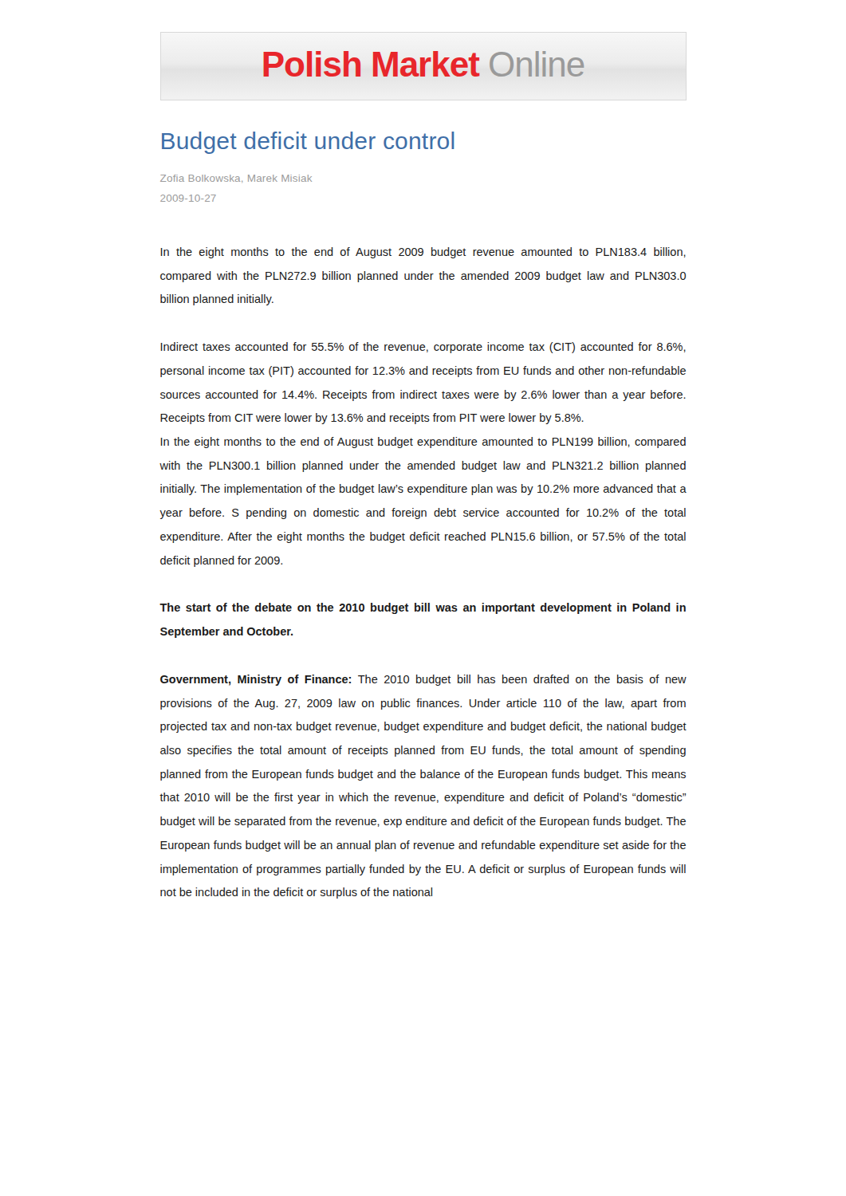Polish Market Online
Budget deficit under control
Zofia Bolkowska, Marek Misiak
2009-10-27
In the eight months to the end of August 2009 budget revenue amounted to PLN183.4 billion, compared with the PLN272.9 billion planned under the amended 2009 budget law and PLN303.0 billion planned initially.
Indirect taxes accounted for 55.5% of the revenue, corporate income tax (CIT) accounted for 8.6%, personal income tax (PIT) accounted for 12.3% and receipts from EU funds and other non-refundable sources accounted for 14.4%. Receipts from indirect taxes were by 2.6% lower than a year before. Receipts from CIT were lower by 13.6% and receipts from PIT were lower by 5.8%.
In the eight months to the end of August budget expenditure amounted to PLN199 billion, compared with the PLN300.1 billion planned under the amended budget law and PLN321.2 billion planned initially. The implementation of the budget law’s expenditure plan was by 10.2% more advanced that a year before. S pending on domestic and foreign debt service accounted for 10.2% of the total expenditure. After the eight months the budget deficit reached PLN15.6 billion, or 57.5% of the total deficit planned for 2009.
The start of the debate on the 2010 budget bill was an important development in Poland in September and October.
Government, Ministry of Finance: The 2010 budget bill has been drafted on the basis of new provisions of the Aug. 27, 2009 law on public finances. Under article 110 of the law, apart from projected tax and non-tax budget revenue, budget expenditure and budget deficit, the national budget also specifies the total amount of receipts planned from EU funds, the total amount of spending planned from the European funds budget and the balance of the European funds budget. This means that 2010 will be the first year in which the revenue, expenditure and deficit of Poland’s “domestic” budget will be separated from the revenue, exp enditure and deficit of the European funds budget. The European funds budget will be an annual plan of revenue and refundable expenditure set aside for the implementation of programmes partially funded by the EU. A deficit or surplus of European funds will not be included in the deficit or surplus of the national